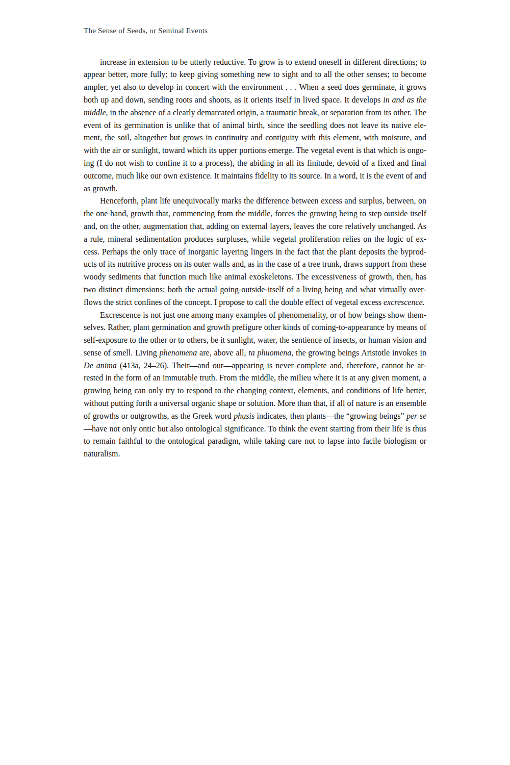The Sense of Seeds, or Seminal Events
increase in extension to be utterly reductive. To grow is to extend oneself in different directions; to appear better, more fully; to keep giving something new to sight and to all the other senses; to become ampler, yet also to develop in concert with the environment . . . When a seed does germinate, it grows both up and down, sending roots and shoots, as it orients itself in lived space. It develops in and as the middle, in the absence of a clearly demarcated origin, a traumatic break, or separation from its other. The event of its germination is unlike that of animal birth, since the seedling does not leave its native element, the soil, altogether but grows in continuity and contiguity with this element, with moisture, and with the air or sunlight, toward which its upper portions emerge. The vegetal event is that which is ongoing (I do not wish to confine it to a process), the abiding in all its finitude, devoid of a fixed and final outcome, much like our own existence. It maintains fidelity to its source. In a word, it is the event of and as growth.
Henceforth, plant life unequivocally marks the difference between excess and surplus, between, on the one hand, growth that, commencing from the middle, forces the growing being to step outside itself and, on the other, augmentation that, adding on external layers, leaves the core relatively unchanged. As a rule, mineral sedimentation produces surpluses, while vegetal proliferation relies on the logic of excess. Perhaps the only trace of inorganic layering lingers in the fact that the plant deposits the byproducts of its nutritive process on its outer walls and, as in the case of a tree trunk, draws support from these woody sediments that function much like animal exoskeletons. The excessiveness of growth, then, has two distinct dimensions: both the actual going-outside-itself of a living being and what virtually overflows the strict confines of the concept. I propose to call the double effect of vegetal excess excrescence.
Excrescence is not just one among many examples of phenomenality, or of how beings show themselves. Rather, plant germination and growth prefigure other kinds of coming-to-appearance by means of self-exposure to the other or to others, be it sunlight, water, the sentience of insects, or human vision and sense of smell. Living phenomena are, above all, ta phuomena, the growing beings Aristotle invokes in De anima (413a, 24–26). Their—and our—appearing is never complete and, therefore, cannot be arrested in the form of an immutable truth. From the middle, the milieu where it is at any given moment, a growing being can only try to respond to the changing context, elements, and conditions of life better, without putting forth a universal organic shape or solution. More than that, if all of nature is an ensemble of growths or outgrowths, as the Greek word phusis indicates, then plants—the “growing beings” per se—have not only ontic but also ontological significance. To think the event starting from their life is thus to remain faithful to the ontological paradigm, while taking care not to lapse into facile biologism or naturalism.